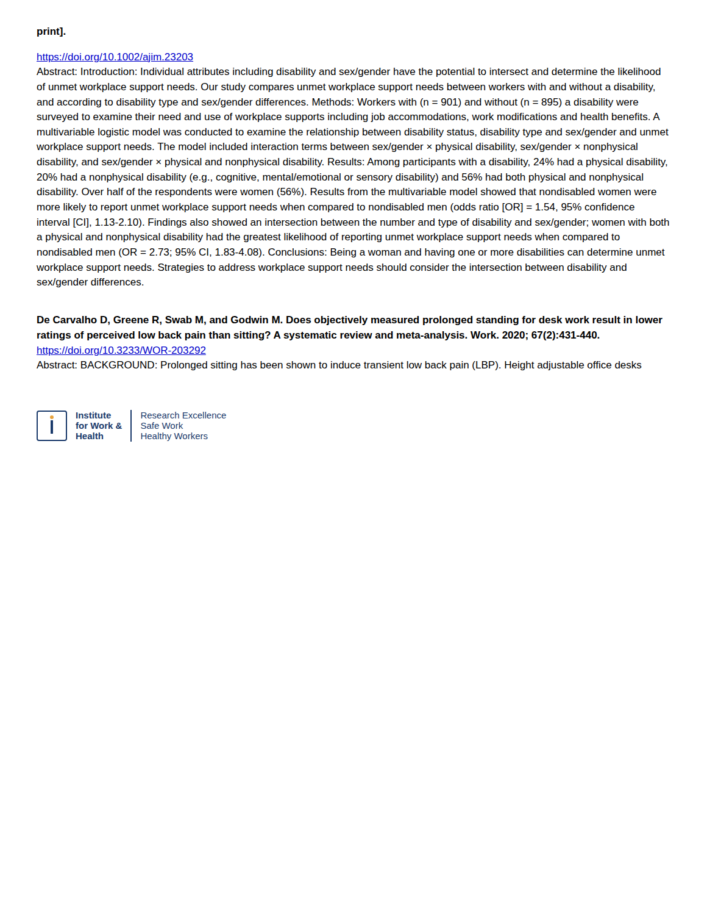print].
https://doi.org/10.1002/ajim.23203
Abstract: Introduction: Individual attributes including disability and sex/gender have the potential to intersect and determine the likelihood of unmet workplace support needs. Our study compares unmet workplace support needs between workers with and without a disability, and according to disability type and sex/gender differences. Methods: Workers with (n = 901) and without (n = 895) a disability were surveyed to examine their need and use of workplace supports including job accommodations, work modifications and health benefits. A multivariable logistic model was conducted to examine the relationship between disability status, disability type and sex/gender and unmet workplace support needs. The model included interaction terms between sex/gender × physical disability, sex/gender × nonphysical disability, and sex/gender × physical and nonphysical disability. Results: Among participants with a disability, 24% had a physical disability, 20% had a nonphysical disability (e.g., cognitive, mental/emotional or sensory disability) and 56% had both physical and nonphysical disability. Over half of the respondents were women (56%). Results from the multivariable model showed that nondisabled women were more likely to report unmet workplace support needs when compared to nondisabled men (odds ratio [OR] = 1.54, 95% confidence interval [CI], 1.13-2.10). Findings also showed an intersection between the number and type of disability and sex/gender; women with both a physical and nonphysical disability had the greatest likelihood of reporting unmet workplace support needs when compared to nondisabled men (OR = 2.73; 95% CI, 1.83-4.08). Conclusions: Being a woman and having one or more disabilities can determine unmet workplace support needs. Strategies to address workplace support needs should consider the intersection between disability and sex/gender differences.
De Carvalho D, Greene R, Swab M, and Godwin M. Does objectively measured prolonged standing for desk work result in lower ratings of perceived low back pain than sitting? A systematic review and meta-analysis. Work. 2020; 67(2):431-440.
https://doi.org/10.3233/WOR-203292
Abstract: BACKGROUND: Prolonged sitting has been shown to induce transient low back pain (LBP). Height adjustable office desks
Institute
for Work &
Health
Research Excellence
Safe Work
Healthy Workers